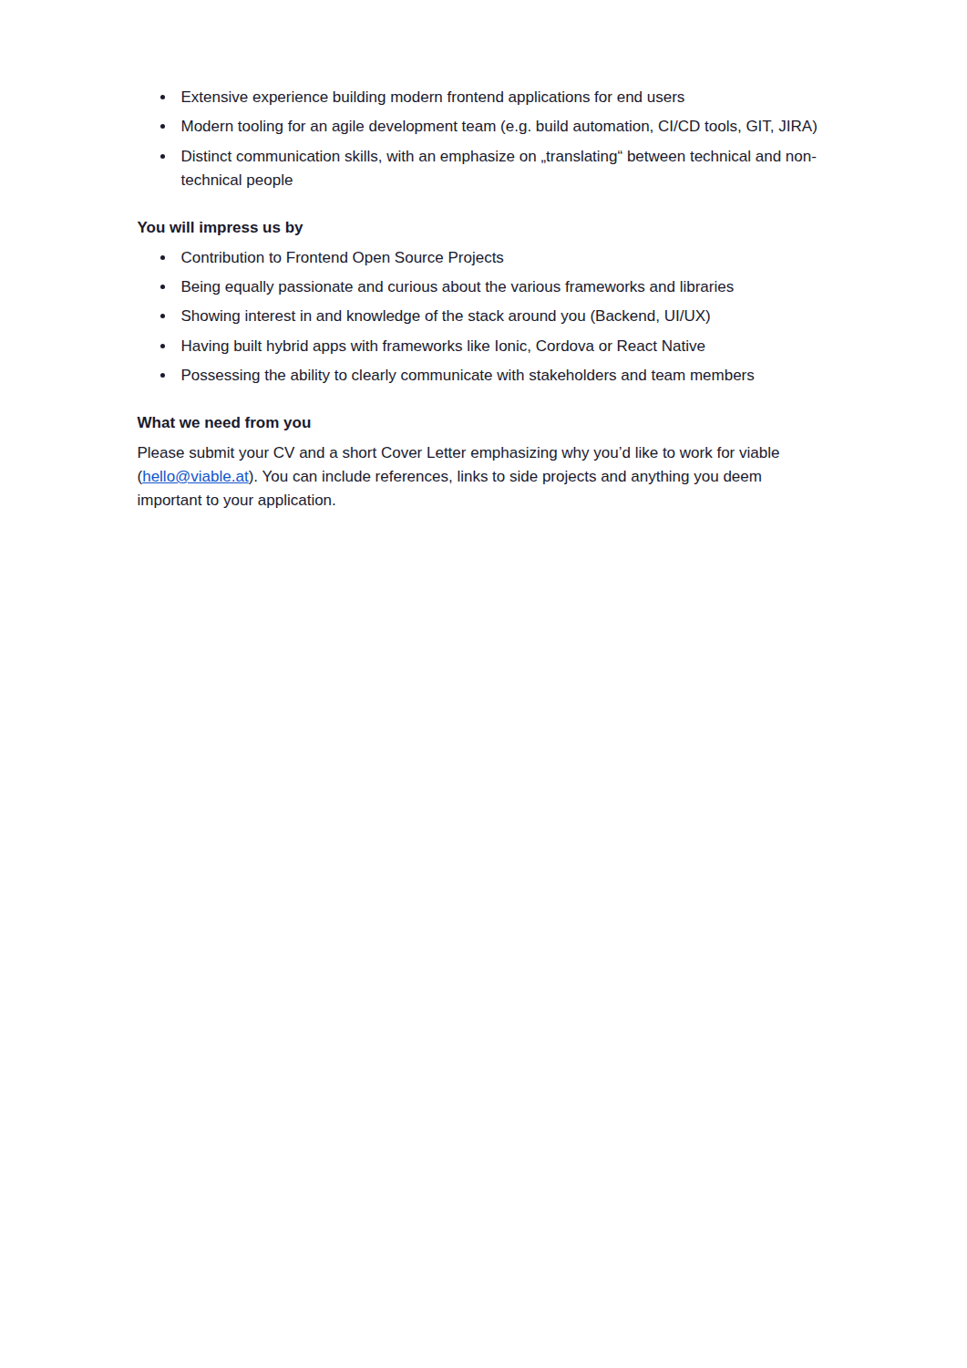Extensive experience building modern frontend applications for end users
Modern tooling for an agile development team (e.g. build automation, CI/CD tools, GIT, JIRA)
Distinct communication skills, with an emphasize on „translating“ between technical and non-technical people
You will impress us by
Contribution to Frontend Open Source Projects
Being equally passionate and curious about the various frameworks and libraries
Showing interest in and knowledge of the stack around you (Backend, UI/UX)
Having built hybrid apps with frameworks like Ionic, Cordova or React Native
Possessing the ability to clearly communicate with stakeholders and team members
What we need from you
Please submit your CV and a short Cover Letter emphasizing why you’d like to work for viable (hello@viable.at). You can include references, links to side projects and anything you deem important to your application.